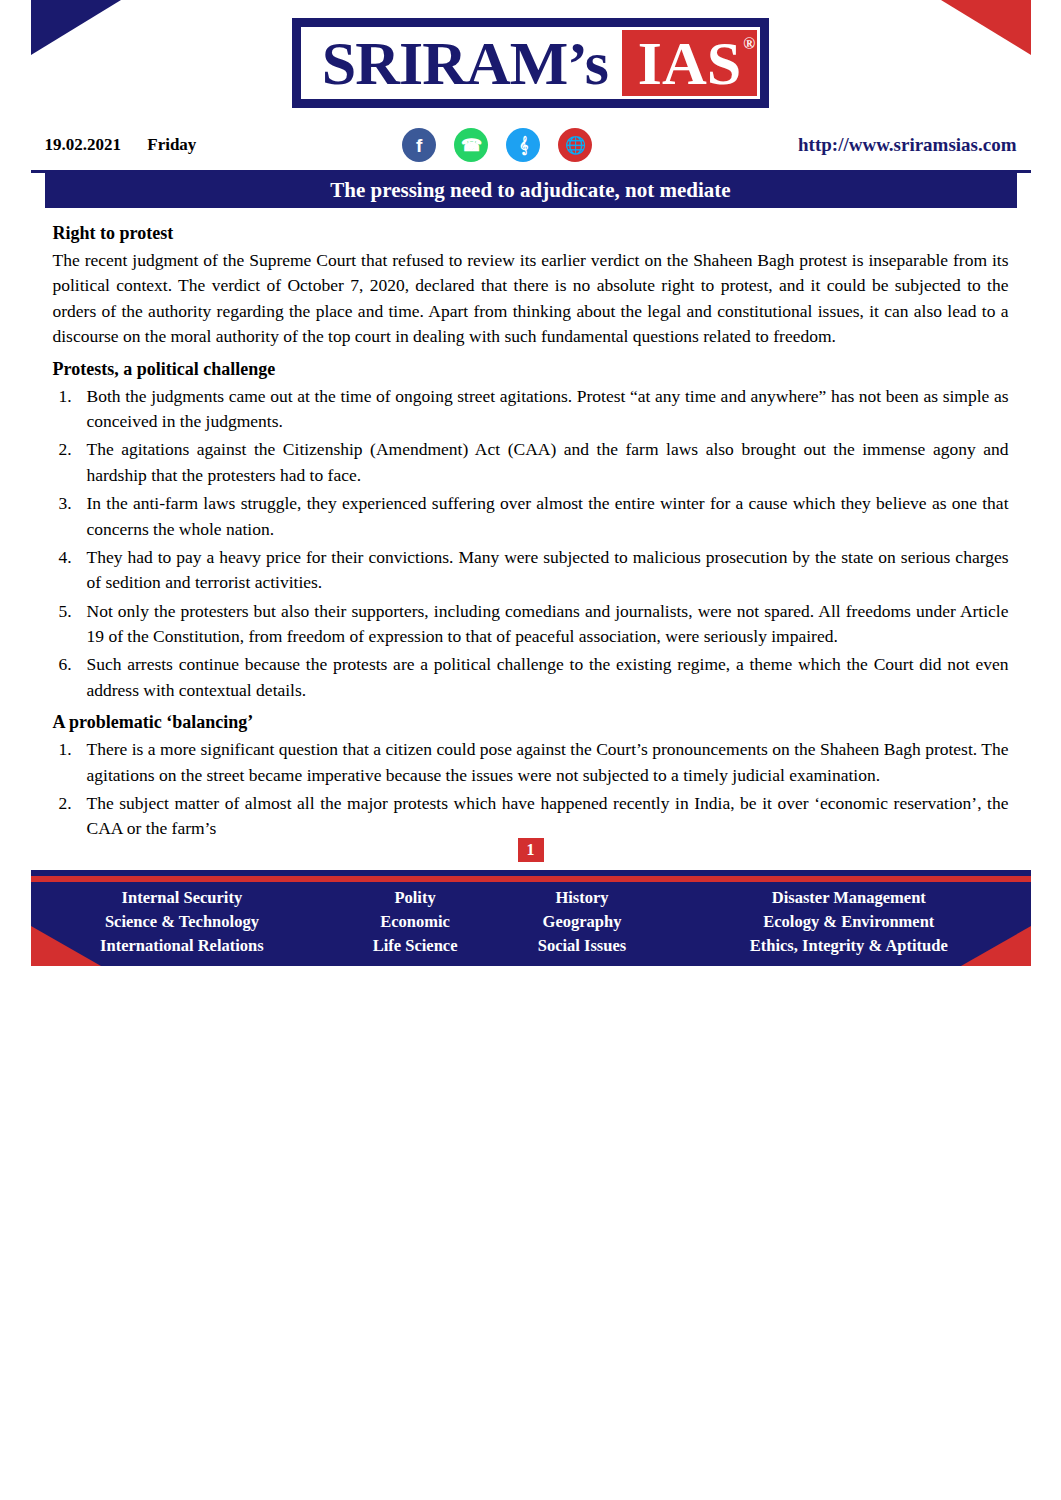SRIRAM’s IAS®
19.02.2021 Friday
f ☎ 𝄞 🌐
http://www.sriramsias.com
The pressing need to adjudicate, not mediate
Right to protest
The recent judgment of the Supreme Court that refused to review its earlier verdict on the Shaheen Bagh protest is inseparable from its political context. The verdict of October 7, 2020, declared that there is no absolute right to protest, and it could be subjected to the orders of the authority regarding the place and time. Apart from thinking about the legal and constitutional issues, it can also lead to a discourse on the moral authority of the top court in dealing with such fundamental questions related to freedom.
Protests, a political challenge
Both the judgments came out at the time of ongoing street agitations. Protest “at any time and anywhere” has not been as simple as conceived in the judgments.
The agitations against the Citizenship (Amendment) Act (CAA) and the farm laws also brought out the immense agony and hardship that the protesters had to face.
In the anti-farm laws struggle, they experienced suffering over almost the entire winter for a cause which they believe as one that concerns the whole nation.
They had to pay a heavy price for their convictions. Many were subjected to malicious prosecution by the state on serious charges of sedition and terrorist activities.
Not only the protesters but also their supporters, including comedians and journalists, were not spared. All freedoms under Article 19 of the Constitution, from freedom of expression to that of peaceful association, were seriously impaired.
Such arrests continue because the protests are a political challenge to the existing regime, a theme which the Court did not even address with contextual details.
A problematic ‘balancing’
There is a more significant question that a citizen could pose against the Court’s pronouncements on the Shaheen Bagh protest. The agitations on the street became imperative because the issues were not subjected to a timely judicial examination.
The subject matter of almost all the major protests which have happened recently in India, be it over ‘economic reservation’, the CAA or the farm’s
1
| Internal Security | Polity | History | Disaster Management |
| Science & Technology | Economic | Geography | Ecology & Environment |
| International Relations | Life Science | Social Issues | Ethics, Integrity & Aptitude |